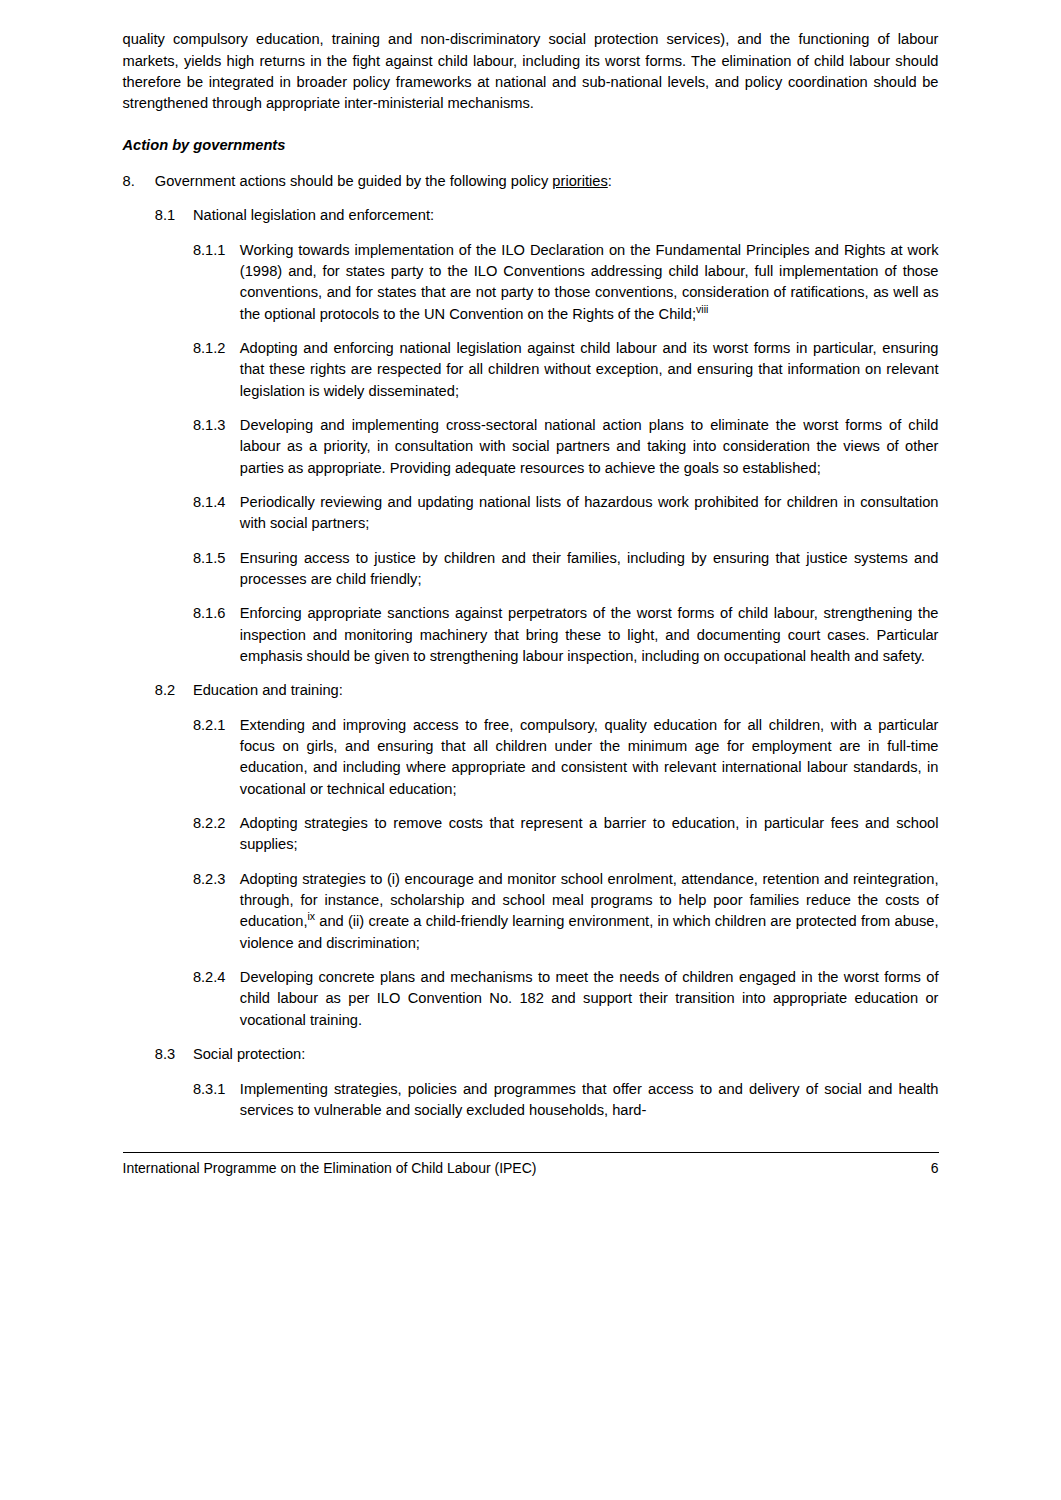quality compulsory education, training and non-discriminatory social protection services), and the functioning of labour markets, yields high returns in the fight against child labour, including its worst forms. The elimination of child labour should therefore be integrated in broader policy frameworks at national and sub-national levels, and policy coordination should be strengthened through appropriate inter-ministerial mechanisms.
Action by governments
8. Government actions should be guided by the following policy priorities:
8.1 National legislation and enforcement:
8.1.1 Working towards implementation of the ILO Declaration on the Fundamental Principles and Rights at work (1998) and, for states party to the ILO Conventions addressing child labour, full implementation of those conventions, and for states that are not party to those conventions, consideration of ratifications, as well as the optional protocols to the UN Convention on the Rights of the Child;viii
8.1.2 Adopting and enforcing national legislation against child labour and its worst forms in particular, ensuring that these rights are respected for all children without exception, and ensuring that information on relevant legislation is widely disseminated;
8.1.3 Developing and implementing cross-sectoral national action plans to eliminate the worst forms of child labour as a priority, in consultation with social partners and taking into consideration the views of other parties as appropriate. Providing adequate resources to achieve the goals so established;
8.1.4 Periodically reviewing and updating national lists of hazardous work prohibited for children in consultation with social partners;
8.1.5 Ensuring access to justice by children and their families, including by ensuring that justice systems and processes are child friendly;
8.1.6 Enforcing appropriate sanctions against perpetrators of the worst forms of child labour, strengthening the inspection and monitoring machinery that bring these to light, and documenting court cases. Particular emphasis should be given to strengthening labour inspection, including on occupational health and safety.
8.2 Education and training:
8.2.1 Extending and improving access to free, compulsory, quality education for all children, with a particular focus on girls, and ensuring that all children under the minimum age for employment are in full-time education, and including where appropriate and consistent with relevant international labour standards, in vocational or technical education;
8.2.2 Adopting strategies to remove costs that represent a barrier to education, in particular fees and school supplies;
8.2.3 Adopting strategies to (i) encourage and monitor school enrolment, attendance, retention and reintegration, through, for instance, scholarship and school meal programs to help poor families reduce the costs of education,ix and (ii) create a child-friendly learning environment, in which children are protected from abuse, violence and discrimination;
8.2.4 Developing concrete plans and mechanisms to meet the needs of children engaged in the worst forms of child labour as per ILO Convention No. 182 and support their transition into appropriate education or vocational training.
8.3 Social protection:
8.3.1 Implementing strategies, policies and programmes that offer access to and delivery of social and health services to vulnerable and socially excluded households, hard-
International Programme on the Elimination of Child Labour (IPEC) 6